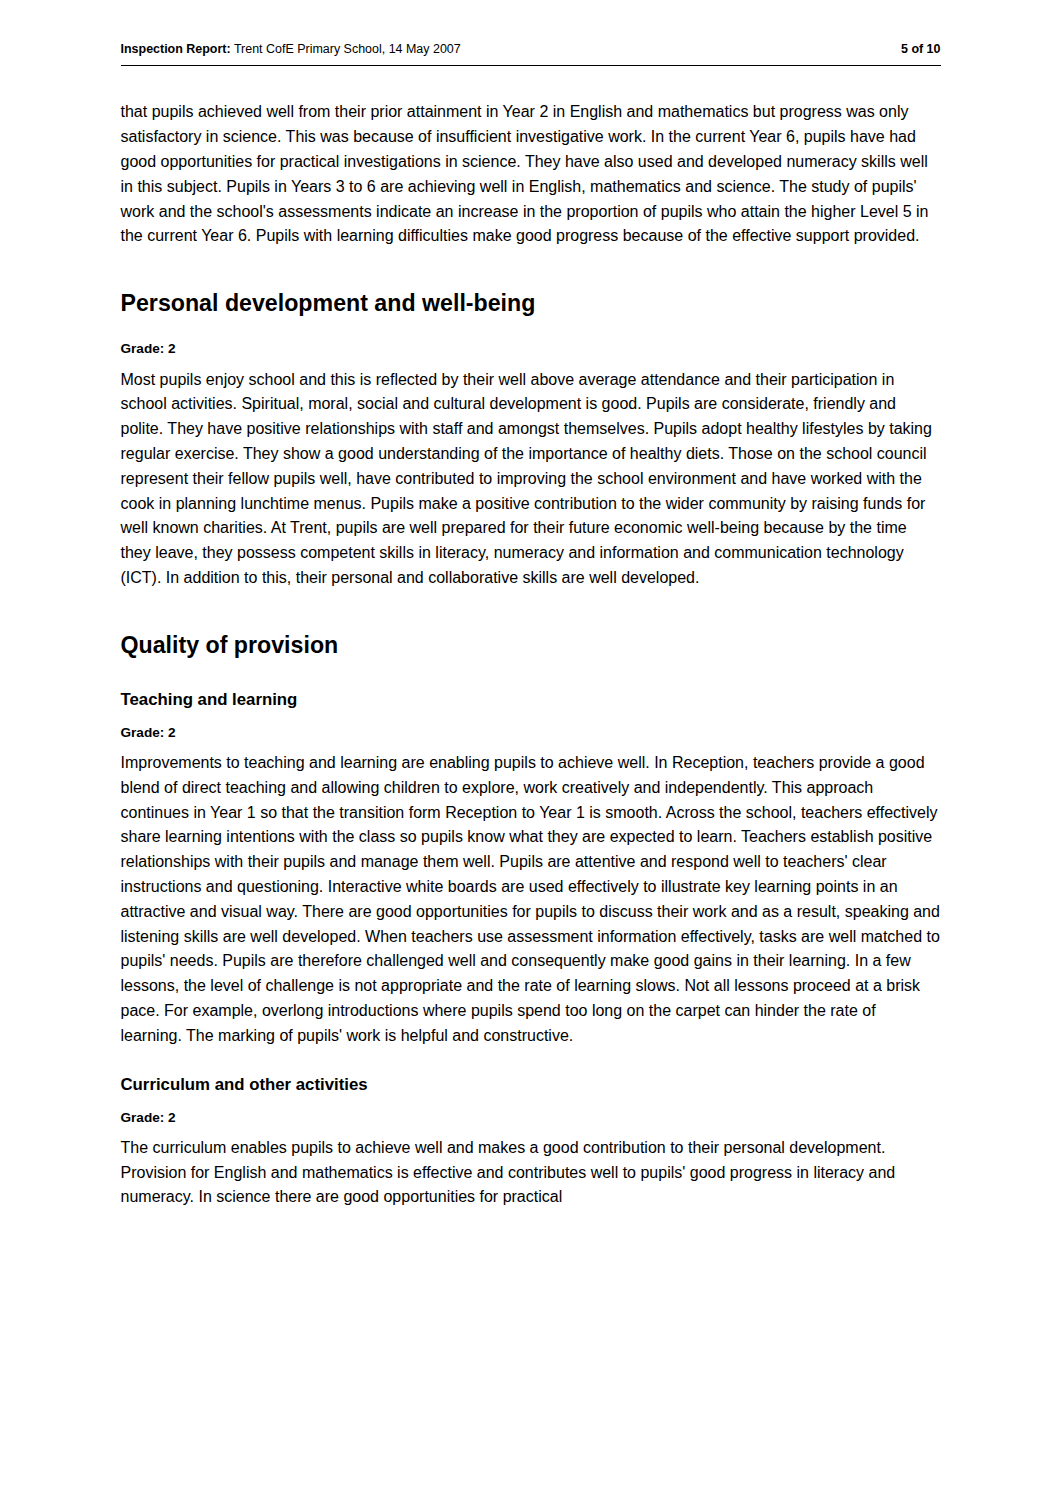Inspection Report: Trent CofE Primary School, 14 May 2007
5 of 10
that pupils achieved well from their prior attainment in Year 2 in English and mathematics but progress was only satisfactory in science. This was because of insufficient investigative work. In the current Year 6, pupils have had good opportunities for practical investigations in science. They have also used and developed numeracy skills well in this subject. Pupils in Years 3 to 6 are achieving well in English, mathematics and science. The study of pupils' work and the school's assessments indicate an increase in the proportion of pupils who attain the higher Level 5 in the current Year 6. Pupils with learning difficulties make good progress because of the effective support provided.
Personal development and well-being
Grade: 2
Most pupils enjoy school and this is reflected by their well above average attendance and their participation in school activities. Spiritual, moral, social and cultural development is good. Pupils are considerate, friendly and polite. They have positive relationships with staff and amongst themselves. Pupils adopt healthy lifestyles by taking regular exercise. They show a good understanding of the importance of healthy diets. Those on the school council represent their fellow pupils well, have contributed to improving the school environment and have worked with the cook in planning lunchtime menus. Pupils make a positive contribution to the wider community by raising funds for well known charities. At Trent, pupils are well prepared for their future economic well-being because by the time they leave, they possess competent skills in literacy, numeracy and information and communication technology (ICT). In addition to this, their personal and collaborative skills are well developed.
Quality of provision
Teaching and learning
Grade: 2
Improvements to teaching and learning are enabling pupils to achieve well. In Reception, teachers provide a good blend of direct teaching and allowing children to explore, work creatively and independently. This approach continues in Year 1 so that the transition form Reception to Year 1 is smooth. Across the school, teachers effectively share learning intentions with the class so pupils know what they are expected to learn. Teachers establish positive relationships with their pupils and manage them well. Pupils are attentive and respond well to teachers' clear instructions and questioning. Interactive white boards are used effectively to illustrate key learning points in an attractive and visual way. There are good opportunities for pupils to discuss their work and as a result, speaking and listening skills are well developed. When teachers use assessment information effectively, tasks are well matched to pupils' needs. Pupils are therefore challenged well and consequently make good gains in their learning. In a few lessons, the level of challenge is not appropriate and the rate of learning slows. Not all lessons proceed at a brisk pace. For example, overlong introductions where pupils spend too long on the carpet can hinder the rate of learning. The marking of pupils' work is helpful and constructive.
Curriculum and other activities
Grade: 2
The curriculum enables pupils to achieve well and makes a good contribution to their personal development. Provision for English and mathematics is effective and contributes well to pupils' good progress in literacy and numeracy. In science there are good opportunities for practical